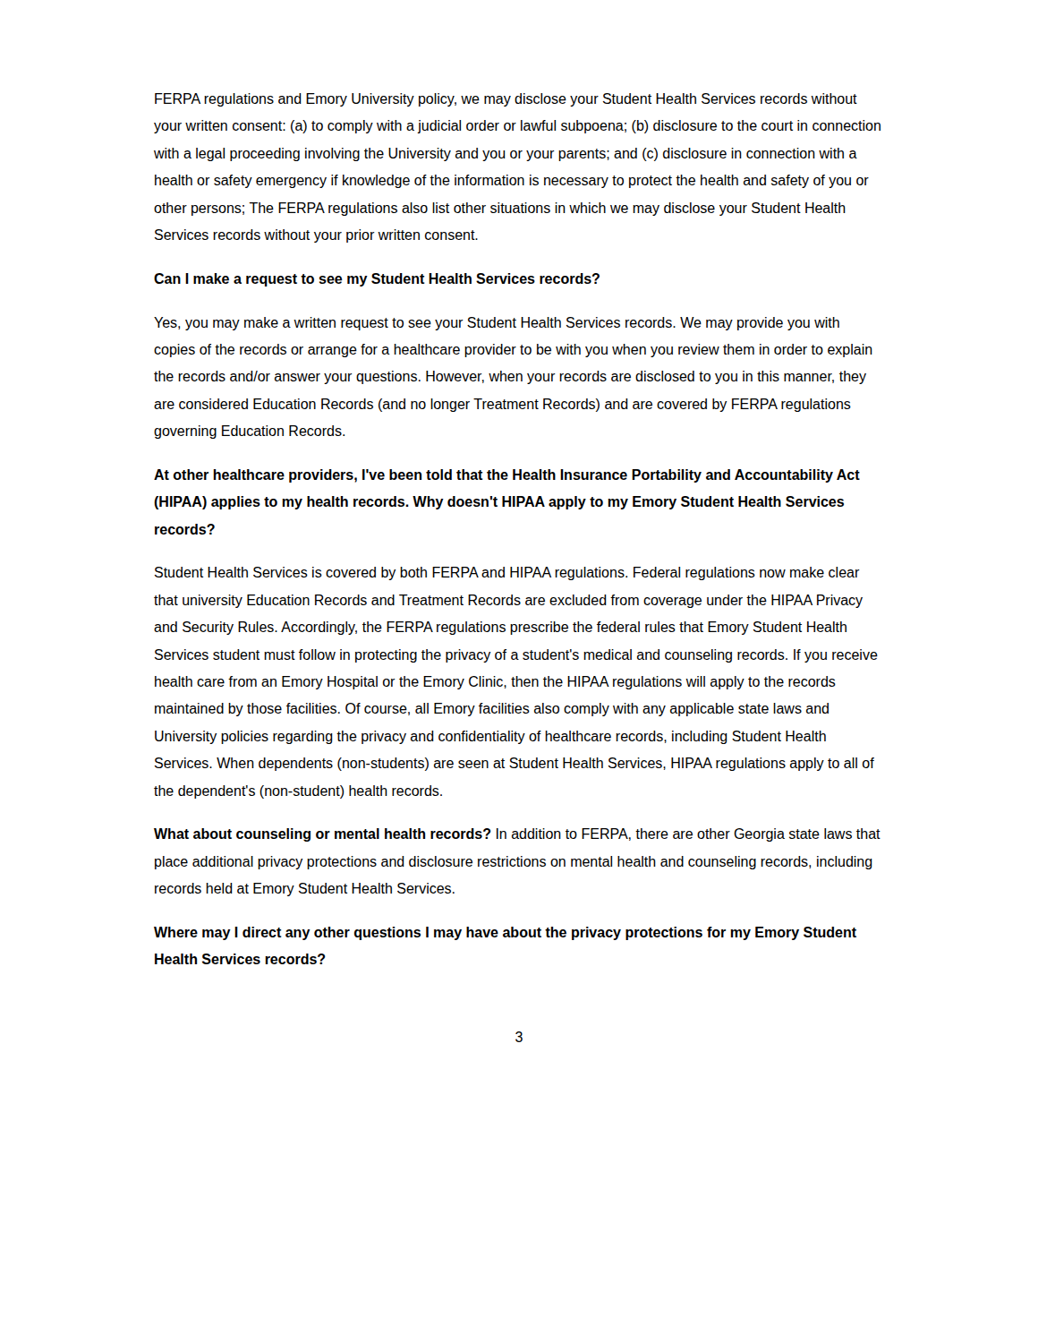FERPA regulations and Emory University policy, we may disclose your Student Health Services records without your written consent: (a) to comply with a judicial order or lawful subpoena; (b) disclosure to the court in connection with a legal proceeding involving the University and you or your parents; and (c) disclosure in connection with a health or safety emergency if knowledge of the information is necessary to protect the health and safety of you or other persons; The FERPA regulations also list other situations in which we may disclose your Student Health Services records without your prior written consent.
Can I make a request to see my Student Health Services records?
Yes, you may make a written request to see your Student Health Services records. We may provide you with copies of the records or arrange for a healthcare provider to be with you when you review them in order to explain the records and/or answer your questions. However, when your records are disclosed to you in this manner, they are considered Education Records (and no longer Treatment Records) and are covered by FERPA regulations governing Education Records.
At other healthcare providers, I've been told that the Health Insurance Portability and Accountability Act (HIPAA) applies to my health records. Why doesn't HIPAA apply to my Emory Student Health Services records?
Student Health Services is covered by both FERPA and HIPAA regulations. Federal regulations now make clear that university Education Records and Treatment Records are excluded from coverage under the HIPAA Privacy and Security Rules. Accordingly, the FERPA regulations prescribe the federal rules that Emory Student Health Services student must follow in protecting the privacy of a student's medical and counseling records. If you receive health care from an Emory Hospital or the Emory Clinic, then the HIPAA regulations will apply to the records maintained by those facilities. Of course, all Emory facilities also comply with any applicable state laws and University policies regarding the privacy and confidentiality of healthcare records, including Student Health Services. When dependents (non-students) are seen at Student Health Services, HIPAA regulations apply to all of the dependent's (non-student) health records.
What about counseling or mental health records? In addition to FERPA, there are other Georgia state laws that place additional privacy protections and disclosure restrictions on mental health and counseling records, including records held at Emory Student Health Services.
Where may I direct any other questions I may have about the privacy protections for my Emory Student Health Services records?
3